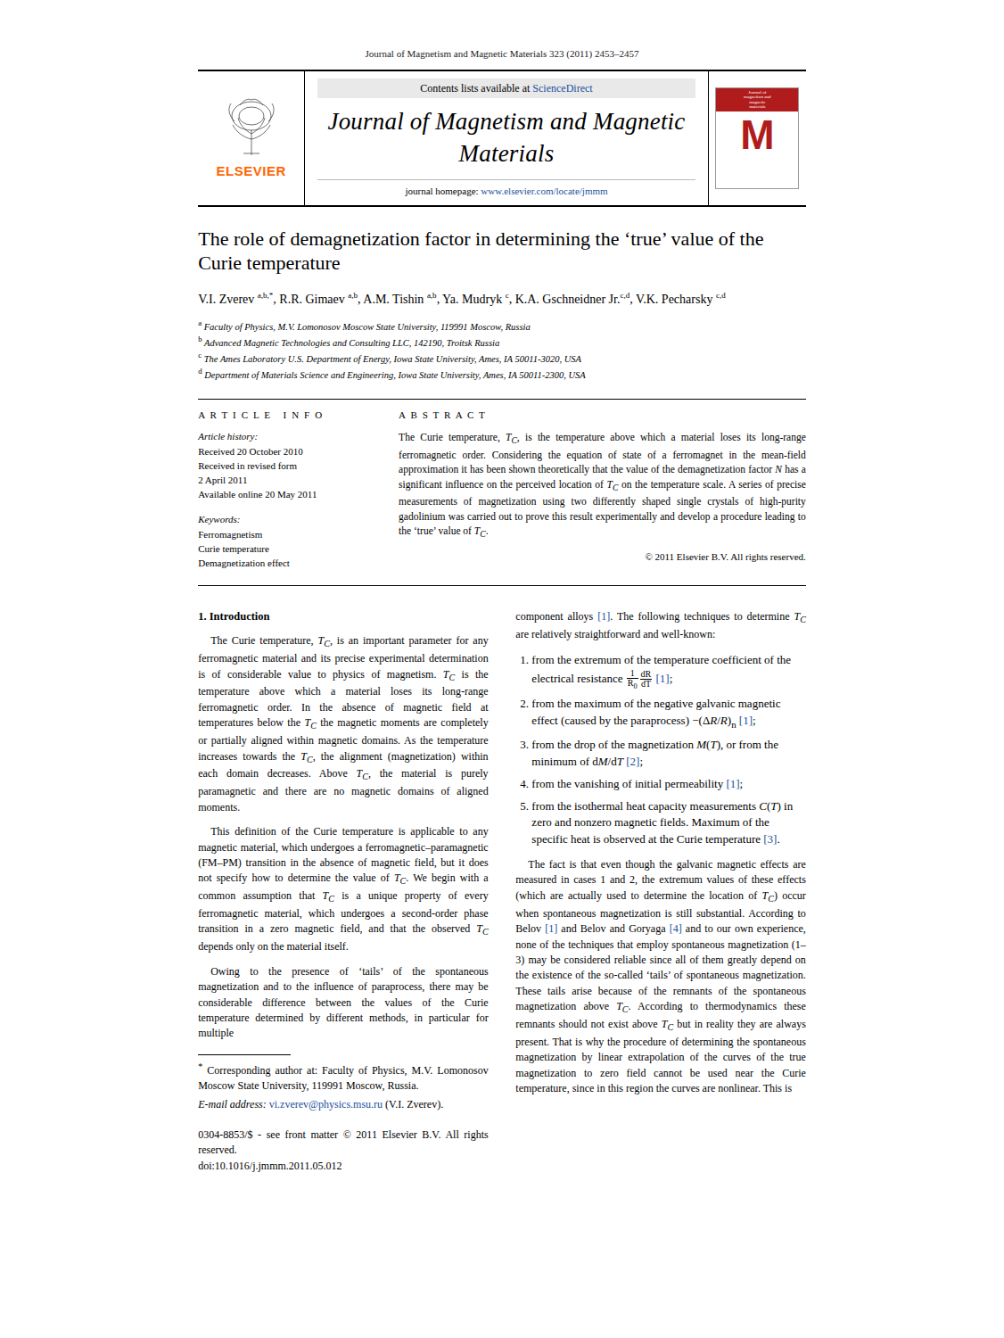Journal of Magnetism and Magnetic Materials 323 (2011) 2453–2457
ELSEVIER
Contents lists available at ScienceDirect
Journal of Magnetism and Magnetic Materials
journal homepage: www.elsevier.com/locate/jmmm
Journal of
magnetism and
magnetic
materials
M
The role of demagnetization factor in determining the ‘true’ value of the Curie temperature
V.I. Zverev a,b,*, R.R. Gimaev a,b, A.M. Tishin a,b, Ya. Mudryk c, K.A. Gschneidner Jr.c,d, V.K. Pecharsky c,d
a Faculty of Physics, M.V. Lomonosov Moscow State University, 119991 Moscow, Russia
b Advanced Magnetic Technologies and Consulting LLC, 142190, Troitsk Russia
c The Ames Laboratory U.S. Department of Energy, Iowa State University, Ames, IA 50011-3020, USA
d Department of Materials Science and Engineering, Iowa State University, Ames, IA 50011-2300, USA
A R T I C L E I N F O
Article history:
Received 20 October 2010
Received in revised form
2 April 2011
Available online 20 May 2011
Keywords:
Ferromagnetism
Curie temperature
Demagnetization effect
A B S T R A C T
The Curie temperature, TC, is the temperature above which a material loses its long-range ferromagnetic order. Considering the equation of state of a ferromagnet in the mean-field approximation it has been shown theoretically that the value of the demagnetization factor N has a significant influence on the perceived location of TC on the temperature scale. A series of precise measurements of magnetization using two differently shaped single crystals of high-purity gadolinium was carried out to prove this result experimentally and develop a procedure leading to the ‘true’ value of TC.
© 2011 Elsevier B.V. All rights reserved.
1. Introduction
The Curie temperature, TC, is an important parameter for any ferromagnetic material and its precise experimental determination is of considerable value to physics of magnetism. TC is the temperature above which a material loses its long-range ferromagnetic order. In the absence of magnetic field at temperatures below the TC the magnetic moments are completely or partially aligned within magnetic domains. As the temperature increases towards the TC, the alignment (magnetization) within each domain decreases. Above TC, the material is purely paramagnetic and there are no magnetic domains of aligned moments.
This definition of the Curie temperature is applicable to any magnetic material, which undergoes a ferromagnetic–paramagnetic (FM–PM) transition in the absence of magnetic field, but it does not specify how to determine the value of TC. We begin with a common assumption that TC is a unique property of every ferromagnetic material, which undergoes a second-order phase transition in a zero magnetic field, and that the observed TC depends only on the material itself.
Owing to the presence of ‘tails’ of the spontaneous magnetization and to the influence of paraprocess, there may be considerable difference between the values of the Curie temperature determined by different methods, in particular for multiple
* Corresponding author at: Faculty of Physics, M.V. Lomonosov Moscow State University, 119991 Moscow, Russia.
E-mail address: vi.zverev@physics.msu.ru (V.I. Zverev).
0304-8853/$ - see front matter © 2011 Elsevier B.V. All rights reserved.
doi:10.1016/j.jmmm.2011.05.012
component alloys [1]. The following techniques to determine TC are relatively straightforward and well-known:
from the extremum of the temperature coefficient of the electrical resistance 1 R0 dR dT [1];
from the maximum of the negative galvanic magnetic effect (caused by the paraprocess) −(ΔR/R)n [1];
from the drop of the magnetization M(T), or from the minimum of dM/dT [2];
from the vanishing of initial permeability [1];
from the isothermal heat capacity measurements C(T) in zero and nonzero magnetic fields. Maximum of the specific heat is observed at the Curie temperature [3].
The fact is that even though the galvanic magnetic effects are measured in cases 1 and 2, the extremum values of these effects (which are actually used to determine the location of TC) occur when spontaneous magnetization is still substantial. According to Belov [1] and Belov and Goryaga [4] and to our own experience, none of the techniques that employ spontaneous magnetization (1–3) may be considered reliable since all of them greatly depend on the existence of the so-called ‘tails’ of spontaneous magnetization. These tails arise because of the remnants of the spontaneous magnetization above TC. According to thermodynamics these remnants should not exist above TC but in reality they are always present. That is why the procedure of determining the spontaneous magnetization by linear extrapolation of the curves of the true magnetization to zero field cannot be used near the Curie temperature, since in this region the curves are nonlinear. This is